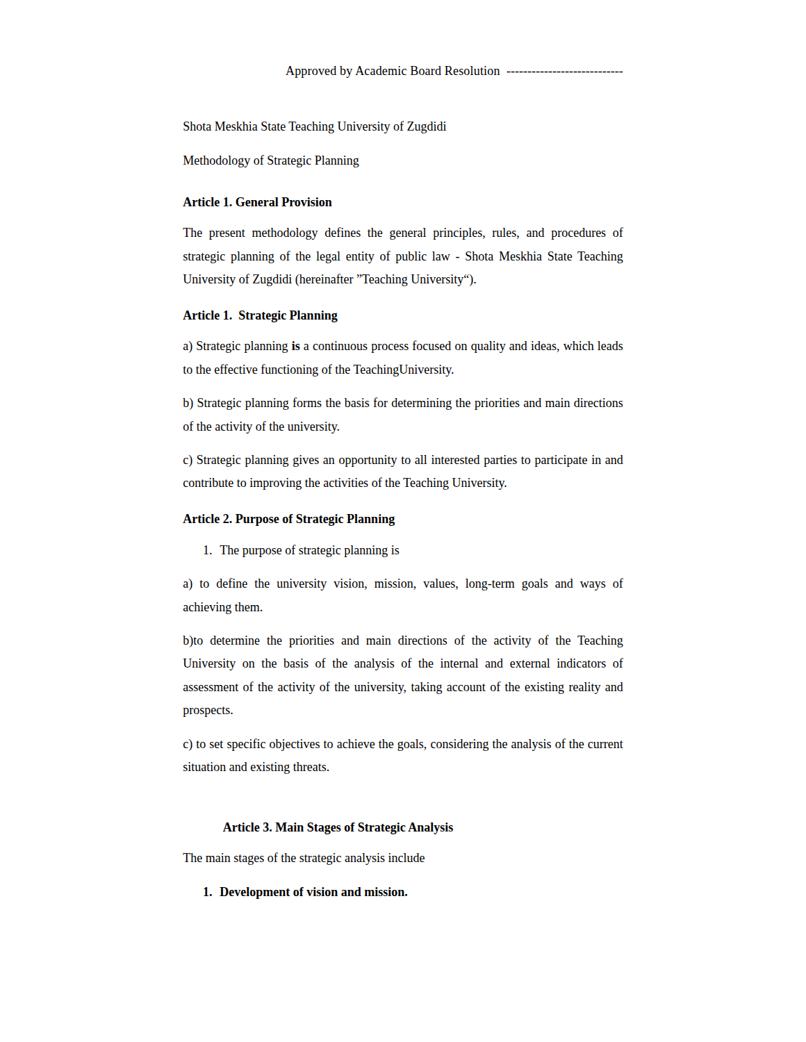Approved by Academic Board Resolution ----------------------------
Shota Meskhia State Teaching University of Zugdidi
Methodology of Strategic Planning
Article 1. General Provision
The present methodology defines the general principles, rules, and procedures of strategic planning of the legal entity of public law - Shota Meskhia State Teaching University of Zugdidi (hereinafter ”Teaching University“).
Article 1. Strategic Planning
a) Strategic planning is a continuous process focused on quality and ideas, which leads to the effective functioning of the TeachingUniversity.
b) Strategic planning forms the basis for determining the priorities and main directions of the activity of the university.
c) Strategic planning gives an opportunity to all interested parties to participate in and contribute to improving the activities of the Teaching University.
Article 2. Purpose of Strategic Planning
The purpose of strategic planning is
a) to define the university vision, mission, values, long-term goals and ways of achieving them.
b)to determine the priorities and main directions of the activity of the Teaching University on the basis of the analysis of the internal and external indicators of assessment of the activity of the university, taking account of the existing reality and prospects.
c) to set specific objectives to achieve the goals, considering the analysis of the current situation and existing threats.
Article 3. Main Stages of Strategic Analysis
The main stages of the strategic analysis include
Development of vision and mission.